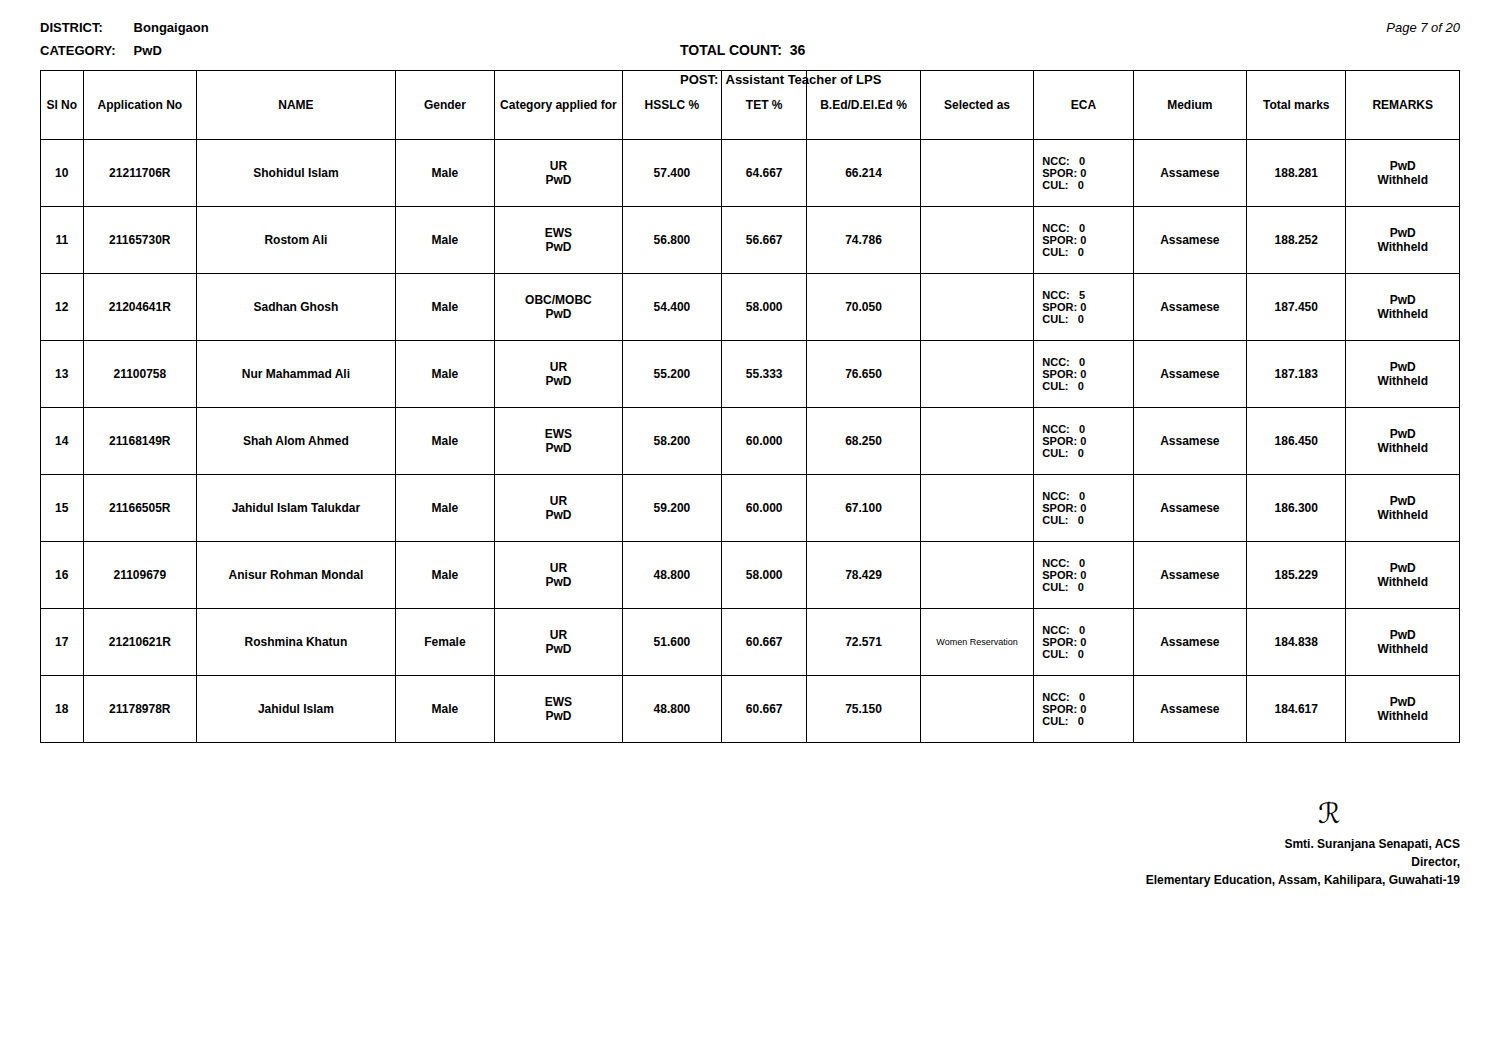Page 7 of 20
DISTRICT: Bongaigaon
TOTAL COUNT: 36
CATEGORY: PwD
POST: Assistant Teacher of LPS
| Sl No | Application No | NAME | Gender | Category applied for | HSSLC % | TET % | B.Ed/D.El.Ed % | Selected as | ECA | Medium | Total marks | REMARKS |
| --- | --- | --- | --- | --- | --- | --- | --- | --- | --- | --- | --- | --- |
| 10 | 21211706R | Shohidul Islam | Male | UR PwD | 57.400 | 64.667 | 66.214 | | NCC: 0 SPOR: 0 CUL: 0 | Assamese | 188.281 | PwD Withheld |
| 11 | 21165730R | Rostom Ali | Male | EWS PwD | 56.800 | 56.667 | 74.786 | | NCC: 0 SPOR: 0 CUL: 0 | Assamese | 188.252 | PwD Withheld |
| 12 | 21204641R | Sadhan Ghosh | Male | OBC/MOBC PwD | 54.400 | 58.000 | 70.050 | | NCC: 5 SPOR: 0 CUL: 0 | Assamese | 187.450 | PwD Withheld |
| 13 | 21100758 | Nur Mahammad Ali | Male | UR PwD | 55.200 | 55.333 | 76.650 | | NCC: 0 SPOR: 0 CUL: 0 | Assamese | 187.183 | PwD Withheld |
| 14 | 21168149R | Shah Alom Ahmed | Male | EWS PwD | 58.200 | 60.000 | 68.250 | | NCC: 0 SPOR: 0 CUL: 0 | Assamese | 186.450 | PwD Withheld |
| 15 | 21166505R | Jahidul Islam Talukdar | Male | UR PwD | 59.200 | 60.000 | 67.100 | | NCC: 0 SPOR: 0 CUL: 0 | Assamese | 186.300 | PwD Withheld |
| 16 | 21109679 | Anisur Rohman Mondal | Male | UR PwD | 48.800 | 58.000 | 78.429 | | NCC: 0 SPOR: 0 CUL: 0 | Assamese | 185.229 | PwD Withheld |
| 17 | 21210621R | Roshmina Khatun | Female | UR PwD | 51.600 | 60.667 | 72.571 | Women Reservation | NCC: 0 SPOR: 0 CUL: 0 | Assamese | 184.838 | PwD Withheld |
| 18 | 21178978R | Jahidul Islam | Male | EWS PwD | 48.800 | 60.667 | 75.150 | | NCC: 0 SPOR: 0 CUL: 0 | Assamese | 184.617 | PwD Withheld |
ℛ
Smti. Suranjana Senapati, ACS
Director,
Elementary Education, Assam, Kahilipara, Guwahati-19